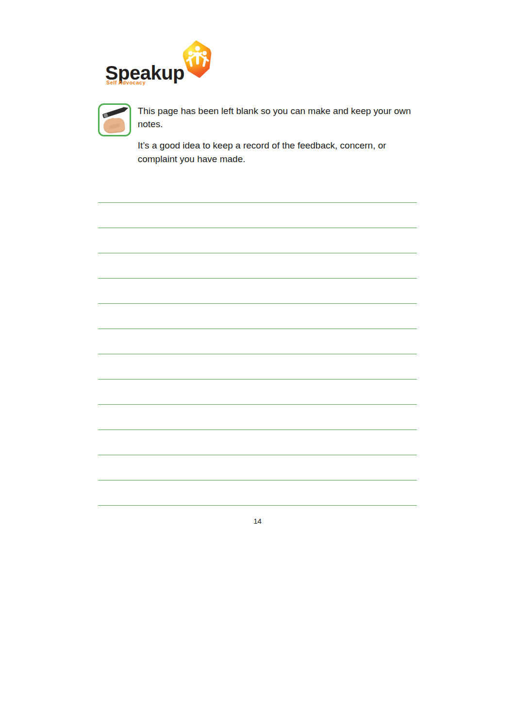Speakup Self Advocacy
This page has been left blank so you can make and keep your own notes.
It’s a good idea to keep a record of the feedback, concern, or complaint you have made.
14